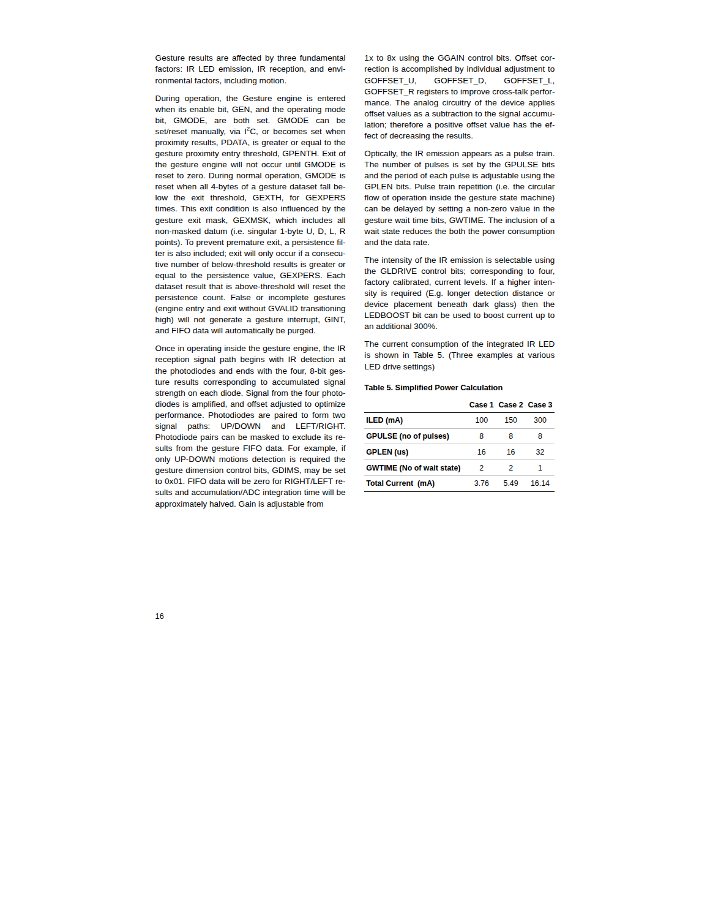Gesture results are affected by three fundamental factors: IR LED emission, IR reception, and environmental factors, including motion.
During operation, the Gesture engine is entered when its enable bit, GEN, and the operating mode bit, GMODE, are both set. GMODE can be set/reset manually, via I2C, or becomes set when proximity results, PDATA, is greater or equal to the gesture proximity entry threshold, GPENTH. Exit of the gesture engine will not occur until GMODE is reset to zero. During normal operation, GMODE is reset when all 4-bytes of a gesture dataset fall below the exit threshold, GEXTH, for GEXPERS times. This exit condition is also influenced by the gesture exit mask, GEXMSK, which includes all non-masked datum (i.e. singular 1-byte U, D, L, R points). To prevent premature exit, a persistence filter is also included; exit will only occur if a consecutive number of below-threshold results is greater or equal to the persistence value, GEXPERS. Each dataset result that is above-threshold will reset the persistence count. False or incomplete gestures (engine entry and exit without GVALID transitioning high) will not generate a gesture interrupt, GINT, and FIFO data will automatically be purged.
Once in operating inside the gesture engine, the IR reception signal path begins with IR detection at the photodiodes and ends with the four, 8-bit gesture results corresponding to accumulated signal strength on each diode. Signal from the four photodiodes is amplified, and offset adjusted to optimize performance. Photodiodes are paired to form two signal paths: UP/DOWN and LEFT/RIGHT. Photodiode pairs can be masked to exclude its results from the gesture FIFO data. For example, if only UP-DOWN motions detection is required the gesture dimension control bits, GDIMS, may be set to 0x01. FIFO data will be zero for RIGHT/LEFT results and accumulation/ADC integration time will be approximately halved. Gain is adjustable from
1x to 8x using the GGAIN control bits. Offset correction is accomplished by individual adjustment to GOFFSET_U, GOFFSET_D, GOFFSET_L, GOFFSET_R registers to improve cross-talk performance. The analog circuitry of the device applies offset values as a subtraction to the signal accumulation; therefore a positive offset value has the effect of decreasing the results.
Optically, the IR emission appears as a pulse train. The number of pulses is set by the GPULSE bits and the period of each pulse is adjustable using the GPLEN bits. Pulse train repetition (i.e. the circular flow of operation inside the gesture state machine) can be delayed by setting a non-zero value in the gesture wait time bits, GWTIME. The inclusion of a wait state reduces the both the power consumption and the data rate.
The intensity of the IR emission is selectable using the GLDRIVE control bits; corresponding to four, factory calibrated, current levels. If a higher intensity is required (E.g. longer detection distance or device placement beneath dark glass) then the LEDBOOST bit can be used to boost current up to an additional 300%.
The current consumption of the integrated IR LED is shown in Table 5. (Three examples at various LED drive settings)
Table 5. Simplified Power Calculation
| | Case 1 | Case 2 | Case 3 |
| --- | --- | --- | --- |
| ILED (mA) | 100 | 150 | 300 |
| GPULSE (no of pulses) | 8 | 8 | 8 |
| GPLEN (us) | 16 | 16 | 32 |
| GWTIME (No of wait state) | 2 | 2 | 1 |
| Total Current (mA) | 3.76 | 5.49 | 16.14 |
16